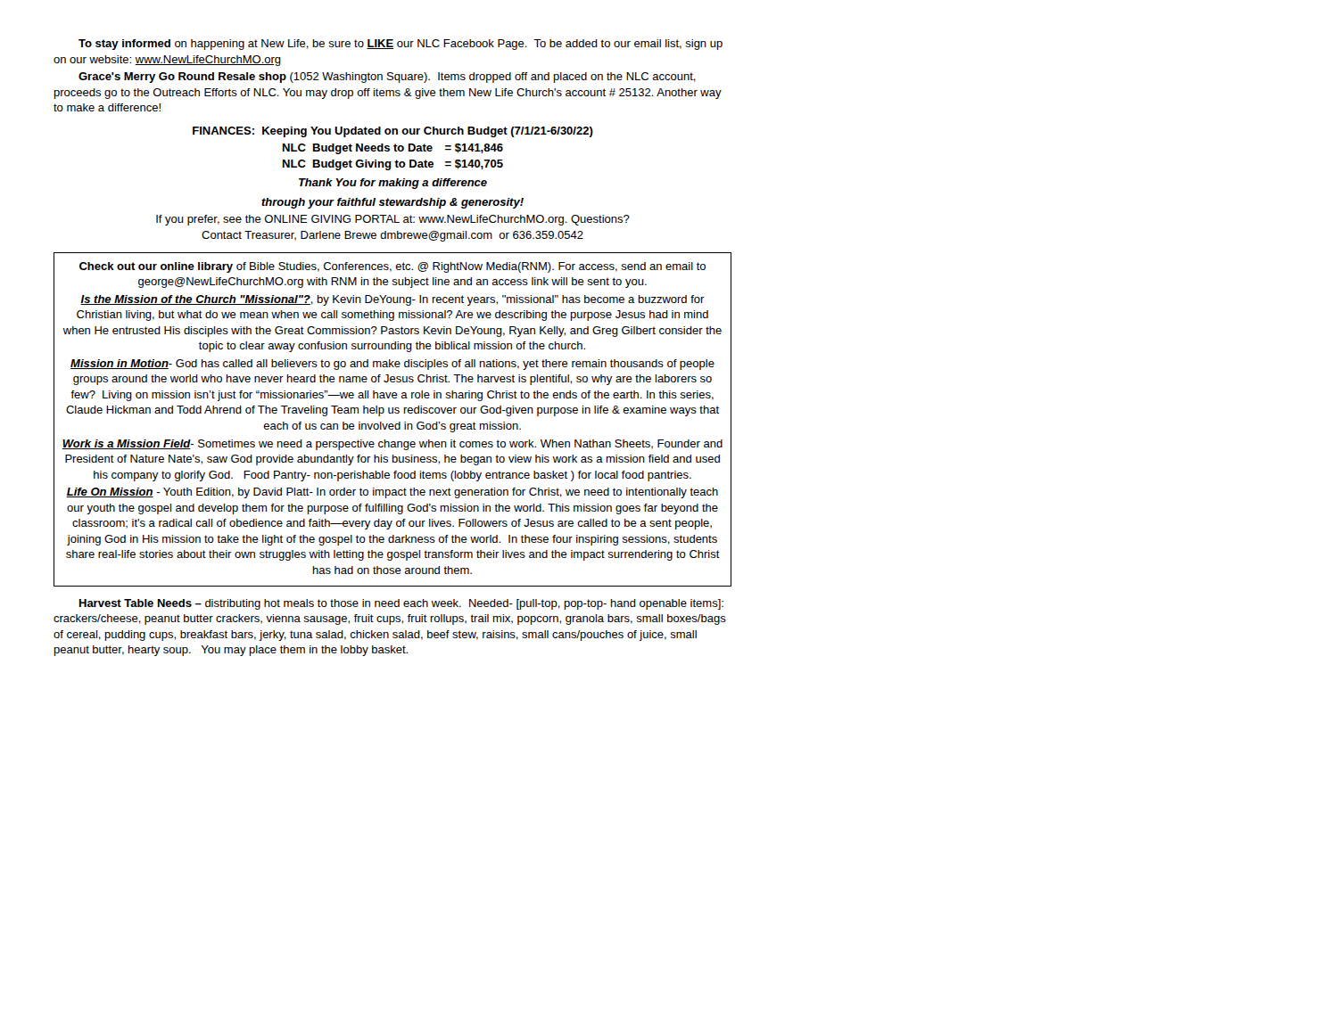To stay informed on happening at New Life, be sure to LIKE our NLC Facebook Page. To be added to our email list, sign up on our website: www.NewLifeChurchMO.org
Grace's Merry Go Round Resale shop (1052 Washington Square). Items dropped off and placed on the NLC account, proceeds go to the Outreach Efforts of NLC. You may drop off items & give them New Life Church's account # 25132. Another way to make a difference!
FINANCES: Keeping You Updated on our Church Budget (7/1/21-6/30/22)
| NLC Budget Needs to Date | = $141,846 |
| NLC Budget Giving to Date | = $140,705 |
Thank You for making a difference
through your faithful stewardship & generosity!
If you prefer, see the ONLINE GIVING PORTAL at: www.NewLifeChurchMO.org. Questions?
Contact Treasurer, Darlene Brewe dmbrewe@gmail.com or 636.359.0542
Check out our online library of Bible Studies, Conferences, etc. @ RightNow Media(RNM). For access, send an email to george@NewLifeChurchMO.org with RNM in the subject line and an access link will be sent to you.
Is the Mission of the Church "Missional"?, by Kevin DeYoung- In recent years, "missional" has become a buzzword for Christian living, but what do we mean when we call something missional? Are we describing the purpose Jesus had in mind when He entrusted His disciples with the Great Commission? Pastors Kevin DeYoung, Ryan Kelly, and Greg Gilbert consider the topic to clear away confusion surrounding the biblical mission of the church.
Mission in Motion- God has called all believers to go and make disciples of all nations, yet there remain thousands of people groups around the world who have never heard the name of Jesus Christ. The harvest is plentiful, so why are the laborers so few? Living on mission isn’t just for “missionaries”—we all have a role in sharing Christ to the ends of the earth. In this series, Claude Hickman and Todd Ahrend of The Traveling Team help us rediscover our God-given purpose in life & examine ways that each of us can be involved in God’s great mission.
Work is a Mission Field- Sometimes we need a perspective change when it comes to work. When Nathan Sheets, Founder and President of Nature Nate's, saw God provide abundantly for his business, he began to view his work as a mission field and used his company to glorify God. Food Pantry- non-perishable food items (lobby entrance basket ) for local food pantries.
Life On Mission - Youth Edition, by David Platt- In order to impact the next generation for Christ, we need to intentionally teach our youth the gospel and develop them for the purpose of fulfilling God's mission in the world. This mission goes far beyond the classroom; it's a radical call of obedience and faith—every day of our lives. Followers of Jesus are called to be a sent people, joining God in His mission to take the light of the gospel to the darkness of the world. In these four inspiring sessions, students share real-life stories about their own struggles with letting the gospel transform their lives and the impact surrendering to Christ has had on those around them.
Harvest Table Needs – distributing hot meals to those in need each week. Needed- [pull-top, pop-top- hand openable items]: crackers/cheese, peanut butter crackers, vienna sausage, fruit cups, fruit rollups, trail mix, popcorn, granola bars, small boxes/bags of cereal, pudding cups, breakfast bars, jerky, tuna salad, chicken salad, beef stew, raisins, small cans/pouches of juice, small peanut butter, hearty soup. You may place them in the lobby basket.